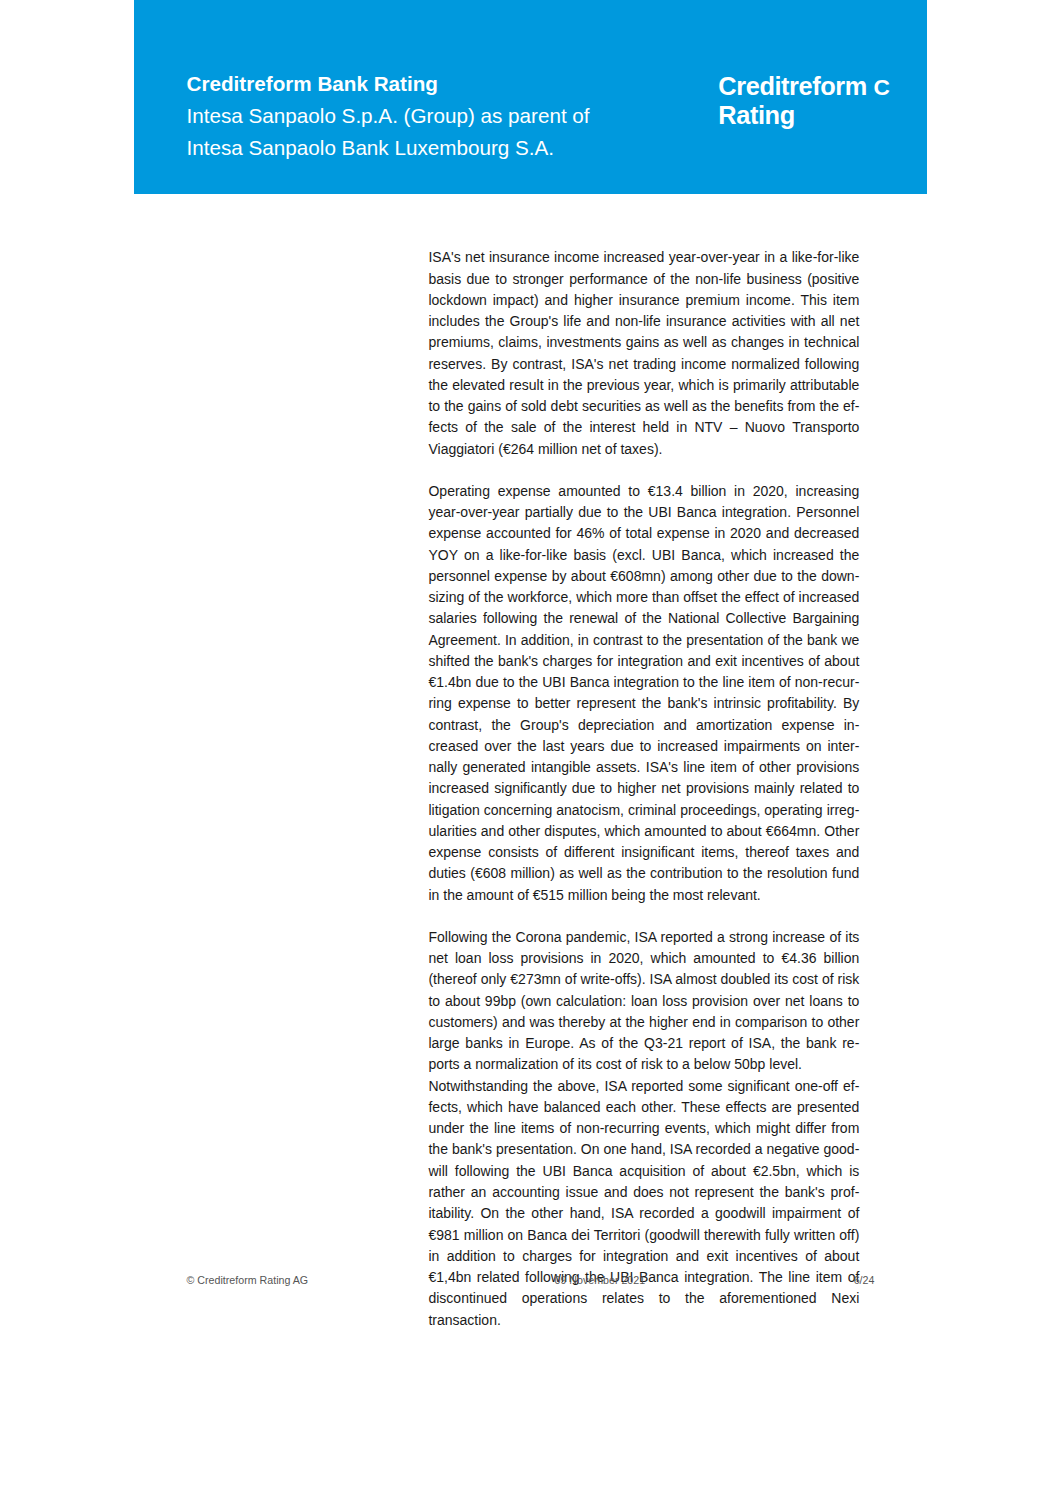Creditreform Bank Rating
Intesa Sanpaolo S.p.A. (Group) as parent of
Intesa Sanpaolo Bank Luxembourg S.A.
Creditreform C
Rating
ISA's net insurance income increased year-over-year in a like-for-like basis due to stronger performance of the non-life business (positive lockdown impact) and higher insurance premium income. This item includes the Group's life and non-life insurance activities with all net premiums, claims, investments gains as well as changes in technical reserves. By contrast, ISA's net trading income normalized following the elevated result in the previous year, which is primarily attributable to the gains of sold debt securities as well as the benefits from the effects of the sale of the interest held in NTV – Nuovo Transporto Viaggiatori (€264 million net of taxes).
Operating expense amounted to €13.4 billion in 2020, increasing year-over-year partially due to the UBI Banca integration. Personnel expense accounted for 46% of total expense in 2020 and decreased YOY on a like-for-like basis (excl. UBI Banca, which increased the personnel expense by about €608mn) among other due to the downsizing of the workforce, which more than offset the effect of increased salaries following the renewal of the National Collective Bargaining Agreement. In addition, in contrast to the presentation of the bank we shifted the bank's charges for integration and exit incentives of about €1.4bn due to the UBI Banca integration to the line item of non-recurring expense to better represent the bank's intrinsic profitability. By contrast, the Group's depreciation and amortization expense increased over the last years due to increased impairments on internally generated intangible assets. ISA's line item of other provisions increased significantly due to higher net provisions mainly related to litigation concerning anatocism, criminal proceedings, operating irregularities and other disputes, which amounted to about €664mn. Other expense consists of different insignificant items, thereof taxes and duties (€608 million) as well as the contribution to the resolution fund in the amount of €515 million being the most relevant.
Following the Corona pandemic, ISA reported a strong increase of its net loan loss provisions in 2020, which amounted to €4.36 billion (thereof only €273mn of write-offs). ISA almost doubled its cost of risk to about 99bp (own calculation: loan loss provision over net loans to customers) and was thereby at the higher end in comparison to other large banks in Europe. As of the Q3-21 report of ISA, the bank reports a normalization of its cost of risk to a below 50bp level.
Notwithstanding the above, ISA reported some significant one-off effects, which have balanced each other. These effects are presented under the line items of non-recurring events, which might differ from the bank's presentation. On one hand, ISA recorded a negative goodwill following the UBI Banca acquisition of about €2.5bn, which is rather an accounting issue and does not represent the bank's profitability. On the other hand, ISA recorded a goodwill impairment of €981 million on Banca dei Territori (goodwill therewith fully written off) in addition to charges for integration and exit incentives of about €1,4bn related following the UBI Banca integration. The line item of discontinued operations relates to the aforementioned Nexi transaction.
© Creditreform Rating AG
09 November 2021
6/24